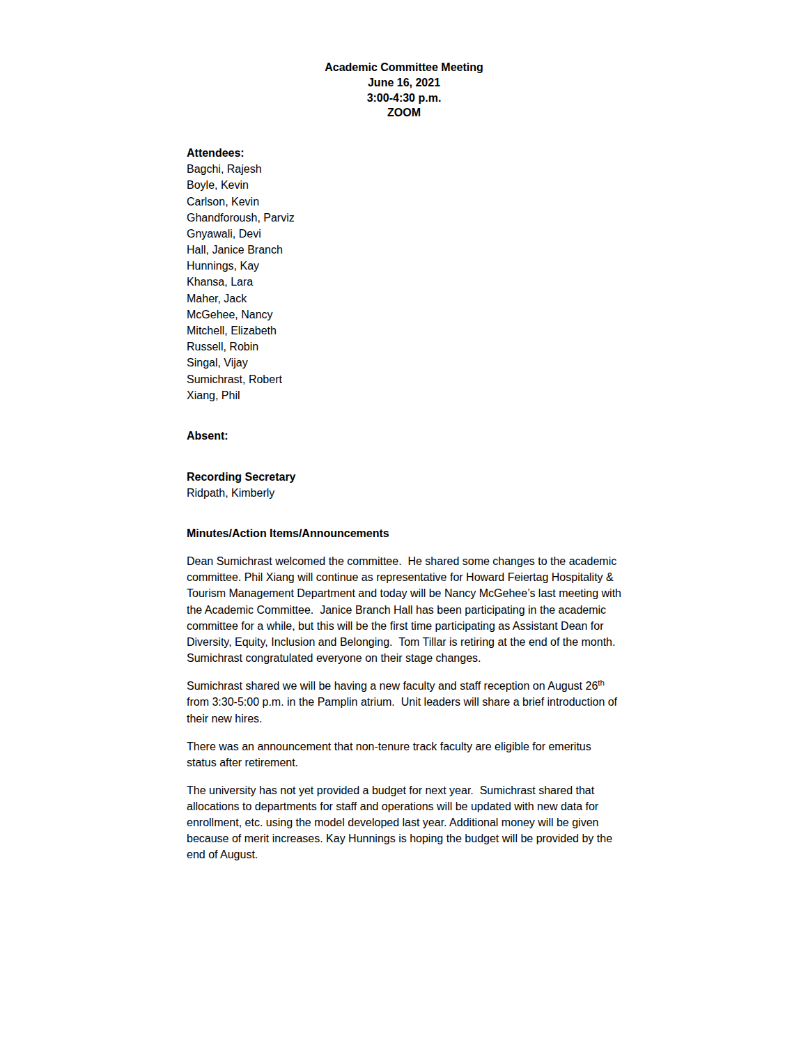Academic Committee Meeting June 16, 2021 3:00-4:30 p.m. ZOOM
Attendees:
Bagchi, Rajesh
Boyle, Kevin
Carlson, Kevin
Ghandforoush, Parviz
Gnyawali, Devi
Hall, Janice Branch
Hunnings, Kay
Khansa, Lara
Maher, Jack
McGehee, Nancy
Mitchell, Elizabeth
Russell, Robin
Singal, Vijay
Sumichrast, Robert
Xiang, Phil
Absent:
Recording Secretary
Ridpath, Kimberly
Minutes/Action Items/Announcements
Dean Sumichrast welcomed the committee. He shared some changes to the academic committee. Phil Xiang will continue as representative for Howard Feiertag Hospitality & Tourism Management Department and today will be Nancy McGehee’s last meeting with the Academic Committee. Janice Branch Hall has been participating in the academic committee for a while, but this will be the first time participating as Assistant Dean for Diversity, Equity, Inclusion and Belonging. Tom Tillar is retiring at the end of the month. Sumichrast congratulated everyone on their stage changes.
Sumichrast shared we will be having a new faculty and staff reception on August 26th from 3:30-5:00 p.m. in the Pamplin atrium. Unit leaders will share a brief introduction of their new hires.
There was an announcement that non-tenure track faculty are eligible for emeritus status after retirement.
The university has not yet provided a budget for next year. Sumichrast shared that allocations to departments for staff and operations will be updated with new data for enrollment, etc. using the model developed last year. Additional money will be given because of merit increases. Kay Hunnings is hoping the budget will be provided by the end of August.